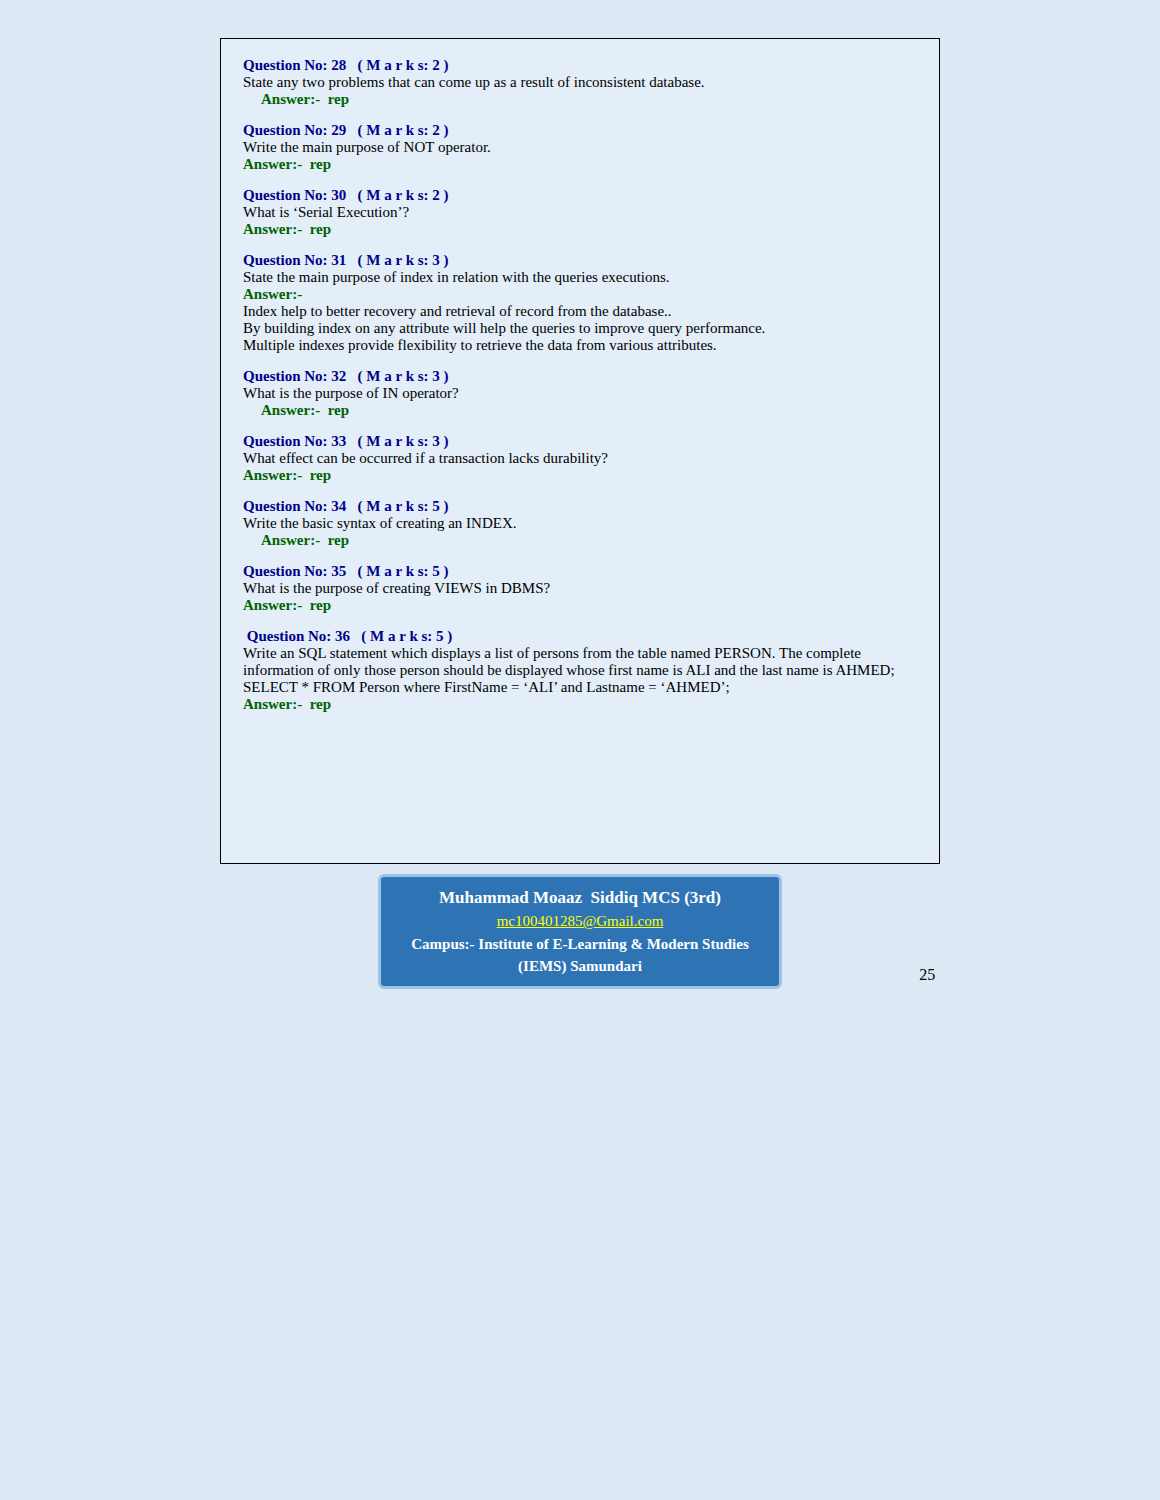Question No: 28 ( M a r k s: 2 )
State any two problems that can come up as a result of inconsistent database.
Answer:- rep
Question No: 29 ( M a r k s: 2 )
Write the main purpose of NOT operator.
Answer:- rep
Question No: 30 ( M a r k s: 2 )
What is ‘Serial Execution’?
Answer:- rep
Question No: 31 ( M a r k s: 3 )
State the main purpose of index in relation with the queries executions.
Answer:-
Index help to better recovery and retrieval of record from the database..
By building index on any attribute will help the queries to improve query performance.
Multiple indexes provide flexibility to retrieve the data from various attributes.
Question No: 32 ( M a r k s: 3 )
What is the purpose of IN operator?
Answer:- rep
Question No: 33 ( M a r k s: 3 )
What effect can be occurred if a transaction lacks durability?
Answer:- rep
Question No: 34 ( M a r k s: 5 )
Write the basic syntax of creating an INDEX.
Answer:- rep
Question No: 35 ( M a r k s: 5 )
What is the purpose of creating VIEWS in DBMS?
Answer:- rep
Question No: 36 ( M a r k s: 5 )
Write an SQL statement which displays a list of persons from the table named PERSON. The complete information of only those person should be displayed whose first name is ALI and the last name is AHMED;
SELECT * FROM Person where FirstName = ‘ALI’ and Lastname = ‘AHMED’;
Answer:- rep
Muhammad Moaaz Siddiq MCS (3rd)
mc100401285@Gmail.com
Campus:- Institute of E-Learning & Modern Studies
(IEMS) Samundari
25